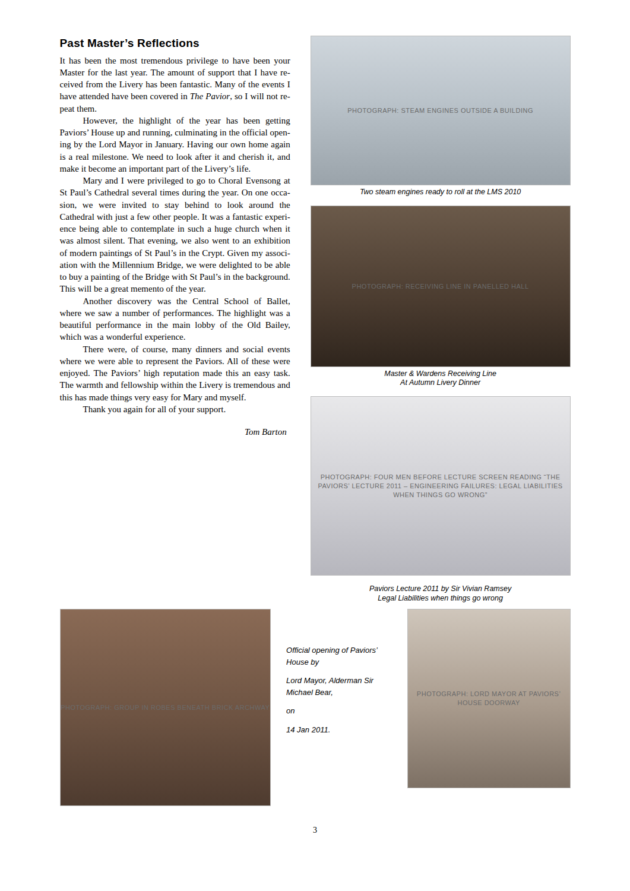Past Master’s Reflections
It has been the most tremendous privilege to have been your Master for the last year. The amount of support that I have received from the Livery has been fantastic. Many of the events I have attended have been covered in The Pavior, so I will not repeat them.
However, the highlight of the year has been getting Paviors’ House up and running, culminating in the official opening by the Lord Mayor in January. Having our own home again is a real milestone. We need to look after it and cherish it, and make it become an important part of the Livery’s life.
Mary and I were privileged to go to Choral Evensong at St Paul’s Cathedral several times during the year. On one occasion, we were invited to stay behind to look around the Cathedral with just a few other people. It was a fantastic experience being able to contemplate in such a huge church when it was almost silent. That evening, we also went to an exhibition of modern paintings of St Paul’s in the Crypt. Given my association with the Millennium Bridge, we were delighted to be able to buy a painting of the Bridge with St Paul’s in the background. This will be a great memento of the year.
Another discovery was the Central School of Ballet, where we saw a number of performances. The highlight was a beautiful performance in the main lobby of the Old Bailey, which was a wonderful experience.
There were, of course, many dinners and social events where we were able to represent the Paviors. All of these were enjoyed. The Paviors’ high reputation made this an easy task. The warmth and fellowship within the Livery is tremendous and this has made things very easy for Mary and myself.
Thank you again for all of your support.
Tom Barton
Photograph: steam engines outside a building
Two steam engines ready to roll at the LMS 2010
Photograph: receiving line in panelled hall
Master & Wardens Receiving Line
At Autumn Livery Dinner
Photograph: four men before lecture screen reading “The Paviors’ Lecture 2011 – Engineering Failures: Legal Liabilities when things go wrong”
Paviors Lecture 2011 by Sir Vivian Ramsey
Legal Liabilities when things go wrong
Photograph: group in robes beneath brick archway
Official opening of Paviors’ House by
Lord Mayor, Alderman Sir Michael Bear,
on
14 Jan 2011.
Photograph: Lord Mayor at Paviors’ House doorway
3